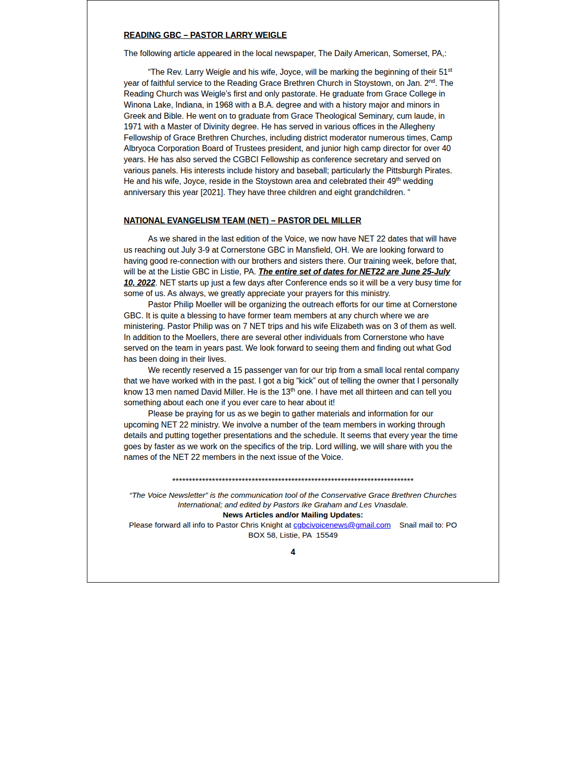READING GBC – PASTOR LARRY WEIGLE
The following article appeared in the local newspaper, The Daily American, Somerset, PA,:
“The Rev. Larry Weigle and his wife, Joyce, will be marking the beginning of their 51st year of faithful service to the Reading Grace Brethren Church in Stoystown, on Jan. 2nd. The Reading Church was Weigle’s first and only pastorate. He graduate from Grace College in Winona Lake, Indiana, in 1968 with a B.A. degree and with a history major and minors in Greek and Bible. He went on to graduate from Grace Theological Seminary, cum laude, in 1971 with a Master of Divinity degree. He has served in various offices in the Allegheny Fellowship of Grace Brethren Churches, including district moderator numerous times, Camp Albryoca Corporation Board of Trustees president, and junior high camp director for over 40 years. He has also served the CGBCI Fellowship as conference secretary and served on various panels. His interests include history and baseball; particularly the Pittsburgh Pirates. He and his wife, Joyce, reside in the Stoystown area and celebrated their 49th wedding anniversary this year [2021]. They have three children and eight grandchildren. “
NATIONAL EVANGELISM TEAM (NET) – PASTOR DEL MILLER
As we shared in the last edition of the Voice, we now have NET 22 dates that will have us reaching out July 3-9 at Cornerstone GBC in Mansfield, OH. We are looking forward to having good re-connection with our brothers and sisters there. Our training week, before that, will be at the Listie GBC in Listie, PA. The entire set of dates for NET22 are June 25-July 10, 2022. NET starts up just a few days after Conference ends so it will be a very busy time for some of us. As always, we greatly appreciate your prayers for this ministry.
Pastor Philip Moeller will be organizing the outreach efforts for our time at Cornerstone GBC. It is quite a blessing to have former team members at any church where we are ministering. Pastor Philip was on 7 NET trips and his wife Elizabeth was on 3 of them as well. In addition to the Moellers, there are several other individuals from Cornerstone who have served on the team in years past. We look forward to seeing them and finding out what God has been doing in their lives.
We recently reserved a 15 passenger van for our trip from a small local rental company that we have worked with in the past. I got a big “kick” out of telling the owner that I personally know 13 men named David Miller. He is the 13th one. I have met all thirteen and can tell you something about each one if you ever care to hear about it!
Please be praying for us as we begin to gather materials and information for our upcoming NET 22 ministry. We involve a number of the team members in working through details and putting together presentations and the schedule. It seems that every year the time goes by faster as we work on the specifics of the trip. Lord willing, we will share with you the names of the NET 22 members in the next issue of the Voice.
*************************************************************************
“The Voice Newsletter” is the communication tool of the Conservative Grace Brethren Churches
International; and edited by Pastors Ike Graham and Les Vnasdale.
News Articles and/or Mailing Updates:
Please forward all info to Pastor Chris Knight at cgbcivoicenews@gmail.com Snail mail to: PO BOX 58, Listie, PA 15549
4